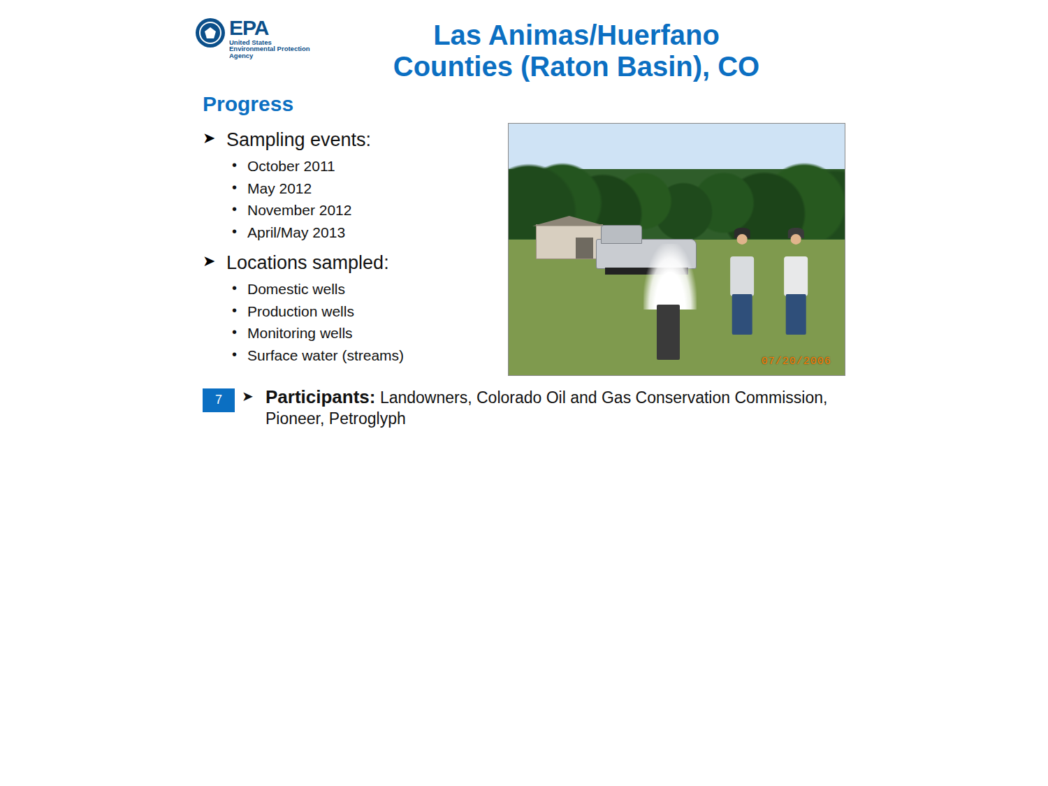EPA United States Environmental Protection Agency
Las Animas/Huerfano
Counties (Raton Basin), CO
Progress
Sampling events:
October 2011
May 2012
November 2012
April/May 2013
Locations sampled:
Domestic wells
Production wells
Monitoring wells
Surface water (streams)
07/20/2006
7
Participants: Landowners, Colorado Oil and Gas Conservation Commission, Pioneer, Petroglyph